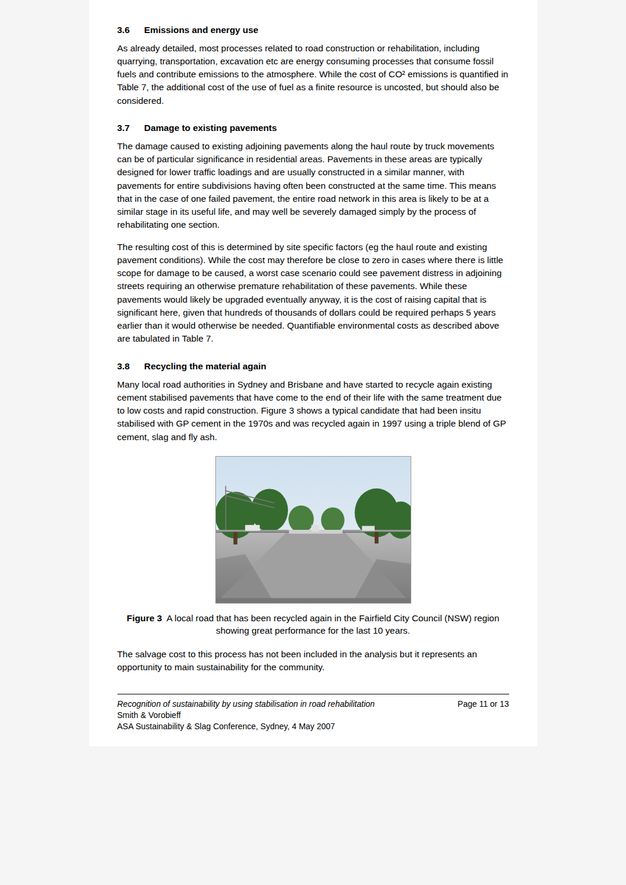3.6 Emissions and energy use
As already detailed, most processes related to road construction or rehabilitation, including quarrying, transportation, excavation etc are energy consuming processes that consume fossil fuels and contribute emissions to the atmosphere. While the cost of CO² emissions is quantified in Table 7, the additional cost of the use of fuel as a finite resource is uncosted, but should also be considered.
3.7 Damage to existing pavements
The damage caused to existing adjoining pavements along the haul route by truck movements can be of particular significance in residential areas. Pavements in these areas are typically designed for lower traffic loadings and are usually constructed in a similar manner, with pavements for entire subdivisions having often been constructed at the same time. This means that in the case of one failed pavement, the entire road network in this area is likely to be at a similar stage in its useful life, and may well be severely damaged simply by the process of rehabilitating one section.
The resulting cost of this is determined by site specific factors (eg the haul route and existing pavement conditions). While the cost may therefore be close to zero in cases where there is little scope for damage to be caused, a worst case scenario could see pavement distress in adjoining streets requiring an otherwise premature rehabilitation of these pavements. While these pavements would likely be upgraded eventually anyway, it is the cost of raising capital that is significant here, given that hundreds of thousands of dollars could be required perhaps 5 years earlier than it would otherwise be needed. Quantifiable environmental costs as described above are tabulated in Table 7.
3.8 Recycling the material again
Many local road authorities in Sydney and Brisbane and have started to recycle again existing cement stabilised pavements that have come to the end of their life with the same treatment due to low costs and rapid construction. Figure 3 shows a typical candidate that had been insitu stabilised with GP cement in the 1970s and was recycled again in 1997 using a triple blend of GP cement, slag and fly ash.
Figure 3 A local road that has been recycled again in the Fairfield City Council (NSW) region showing great performance for the last 10 years.
The salvage cost to this process has not been included in the analysis but it represents an opportunity to main sustainability for the community.
Recognition of sustainability by using stabilisation in road rehabilitation Page 11 or 13
Smith & Vorobieff
ASA Sustainability & Slag Conference, Sydney, 4 May 2007